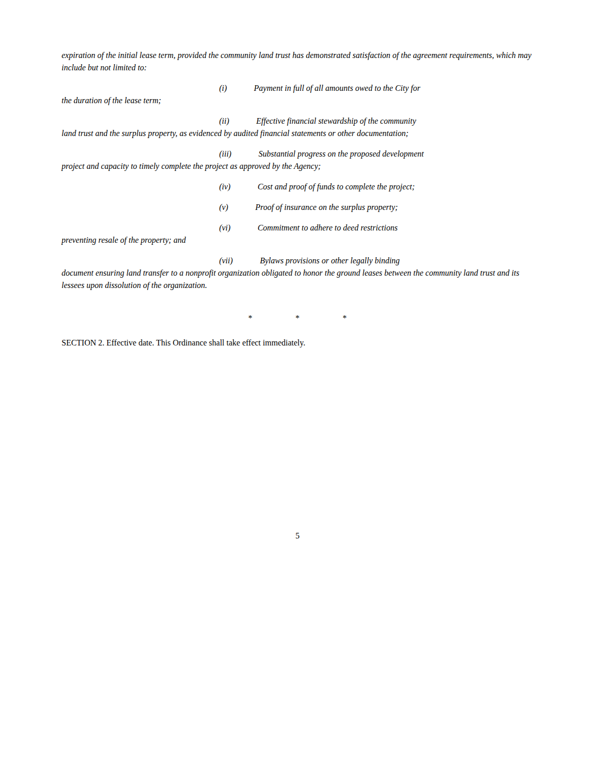expiration of the initial lease term, provided the community land trust has demonstrated satisfaction of the agreement requirements, which may include but not limited to:
(i) Payment in full of all amounts owed to the City for the duration of the lease term;
(ii) Effective financial stewardship of the community land trust and the surplus property, as evidenced by audited financial statements or other documentation;
(iii) Substantial progress on the proposed development project and capacity to timely complete the project as approved by the Agency;
(iv) Cost and proof of funds to complete the project;
(v) Proof of insurance on the surplus property;
(vi) Commitment to adhere to deed restrictions preventing resale of the property; and
(vii) Bylaws provisions or other legally binding document ensuring land transfer to a nonprofit organization obligated to honor the ground leases between the community land trust and its lessees upon dissolution of the organization.
* * *
SECTION 2. Effective date. This Ordinance shall take effect immediately.
5